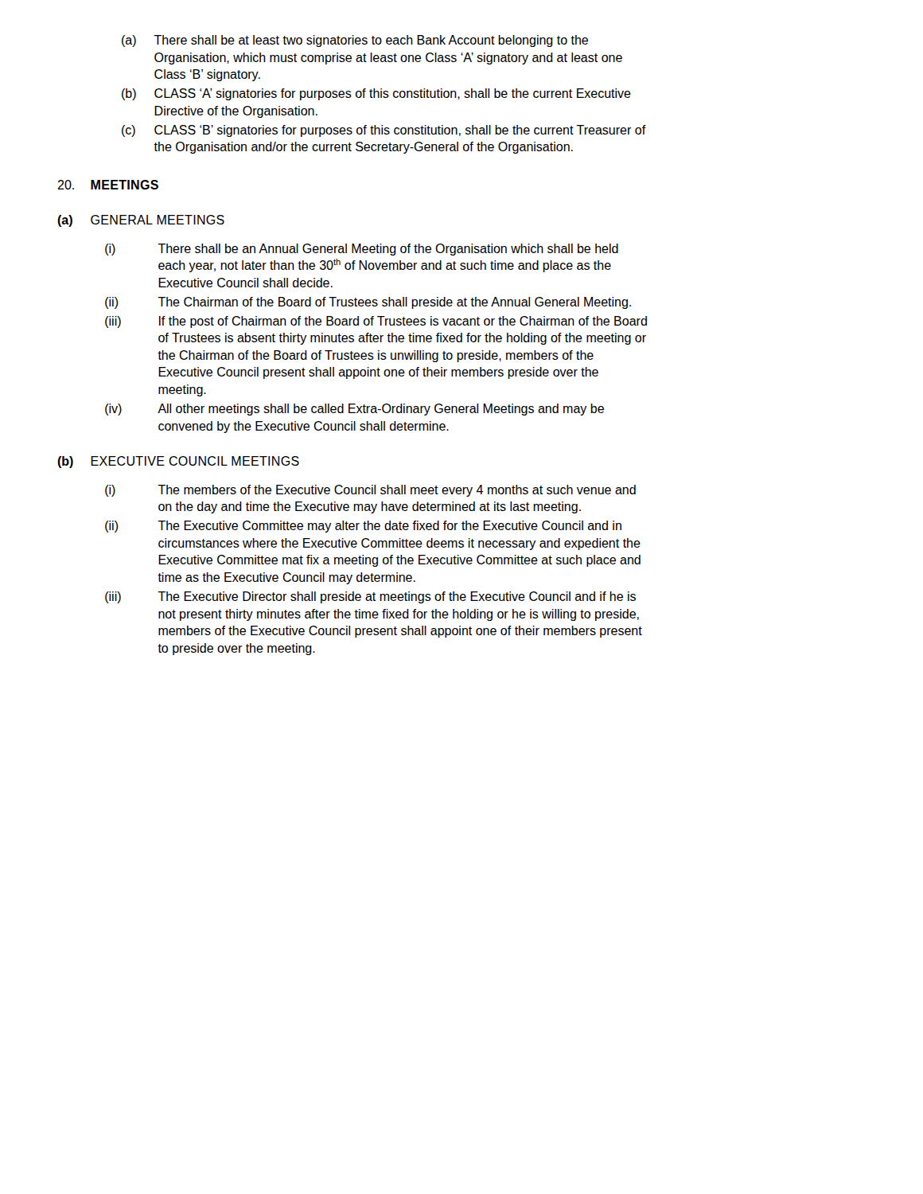(a) There shall be at least two signatories to each Bank Account belonging to the Organisation, which must comprise at least one Class ‘A’ signatory and at least one Class ‘B’ signatory.
(b) CLASS ‘A’ signatories for purposes of this constitution, shall be the current Executive Directive of the Organisation.
(c) CLASS ‘B’ signatories for purposes of this constitution, shall be the current Treasurer of the Organisation and/or the current Secretary-General of the Organisation.
20.
MEETINGS
(a) GENERAL MEETINGS
(i) There shall be an Annual General Meeting of the Organisation which shall be held each year, not later than the 30th of November and at such time and place as the Executive Council shall decide.
(ii) The Chairman of the Board of Trustees shall preside at the Annual General Meeting.
(iii) If the post of Chairman of the Board of Trustees is vacant or the Chairman of the Board of Trustees is absent thirty minutes after the time fixed for the holding of the meeting or the Chairman of the Board of Trustees is unwilling to preside, members of the Executive Council present shall appoint one of their members preside over the meeting.
(iv) All other meetings shall be called Extra-Ordinary General Meetings and may be convened by the Executive Council shall determine.
(b) EXECUTIVE COUNCIL MEETINGS
(i) The members of the Executive Council shall meet every 4 months at such venue and on the day and time the Executive may have determined at its last meeting.
(ii) The Executive Committee may alter the date fixed for the Executive Council and in circumstances where the Executive Committee deems it necessary and expedient the Executive Committee mat fix a meeting of the Executive Committee at such place and time as the Executive Council may determine.
(iii) The Executive Director shall preside at meetings of the Executive Council and if he is not present thirty minutes after the time fixed for the holding or he is willing to preside, members of the Executive Council present shall appoint one of their members present to preside over the meeting.